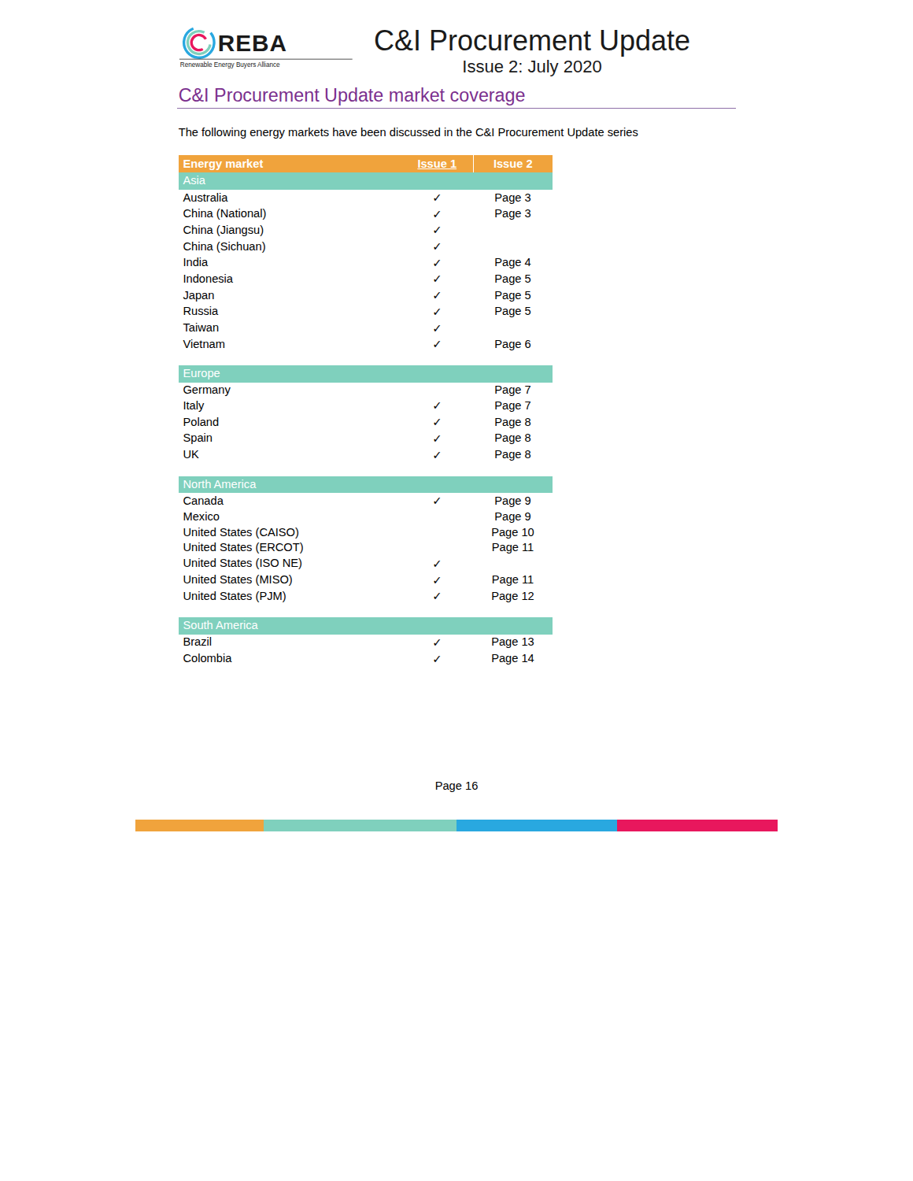REBA Renewable Energy Buyers Alliance
C&I Procurement Update
Issue 2: July 2020
C&I Procurement Update market coverage
The following energy markets have been discussed in the C&I Procurement Update series
| Energy market | Issue 1 | Issue 2 |
| Asia |
| Australia | ✓ | Page 3 |
| China (National) | ✓ | Page 3 |
| China (Jiangsu) | ✓ | |
| China (Sichuan) | ✓ | |
| India | ✓ | Page 4 |
| Indonesia | ✓ | Page 5 |
| Japan | ✓ | Page 5 |
| Russia | ✓ | Page 5 |
| Taiwan | ✓ | |
| Vietnam | ✓ | Page 6 |
| Europe |
| Germany | | Page 7 |
| Italy | ✓ | Page 7 |
| Poland | ✓ | Page 8 |
| Spain | ✓ | Page 8 |
| UK | ✓ | Page 8 |
| North America |
| Canada | ✓ | Page 9 |
| Mexico | | Page 9 |
| United States (CAISO) | | Page 10 |
| United States (ERCOT) | | Page 11 |
| United States (ISO NE) | ✓ | |
| United States (MISO) | ✓ | Page 11 |
| United States (PJM) | ✓ | Page 12 |
| South America |
| Brazil | ✓ | Page 13 |
| Colombia | ✓ | Page 14 |
Page 16